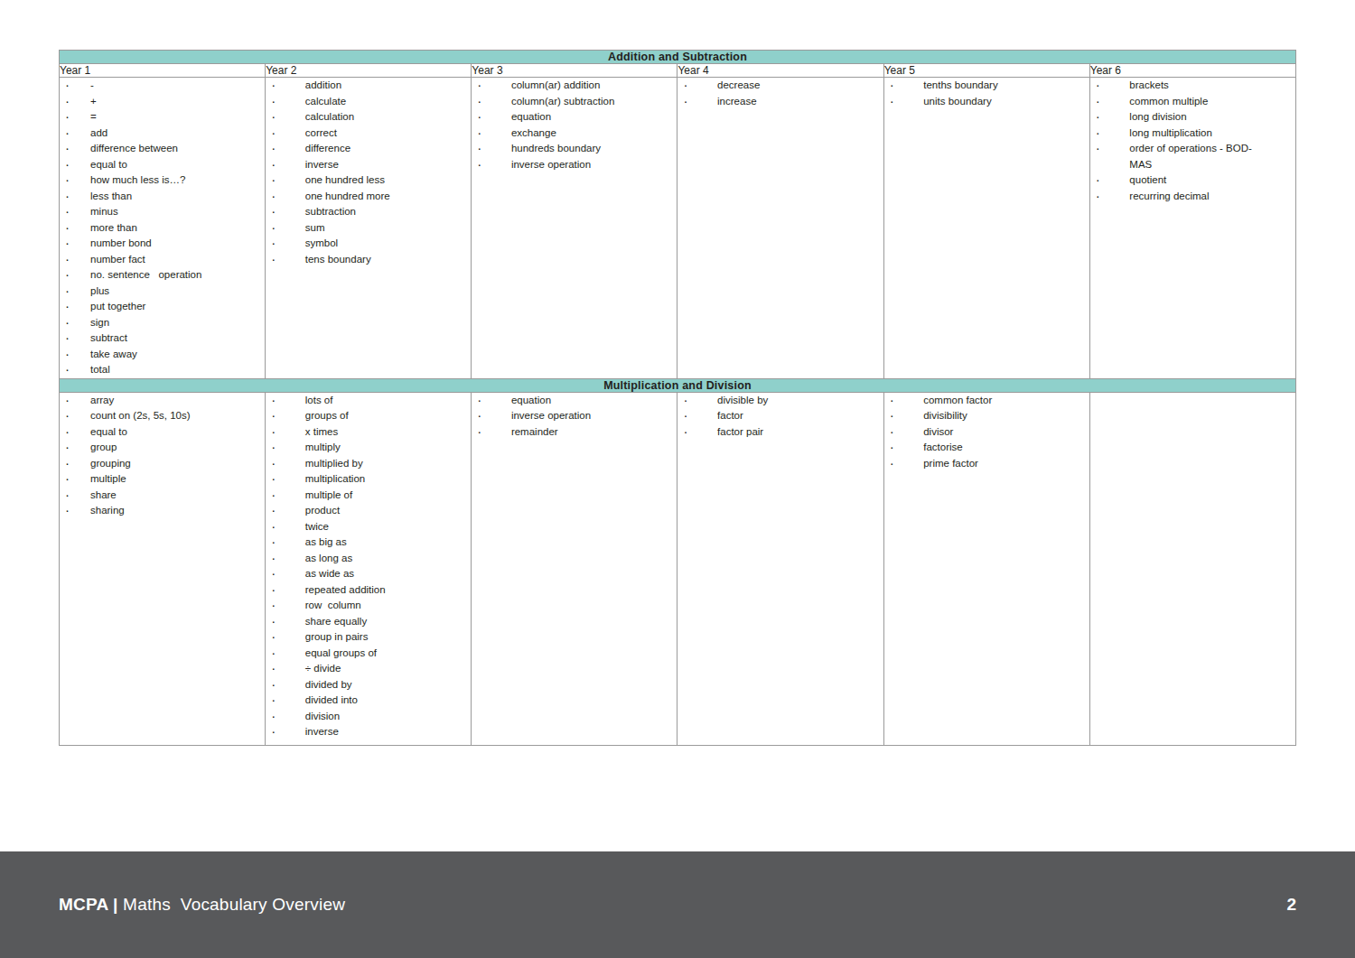| Addition and Subtraction |
| Year 1 | Year 2 | Year 3 | Year 4 | Year 5 | Year 6 |
| - + = add difference between equal to how much less is…? less than minus more than number bond number fact no. sentence operation plus put together sign subtract take away total | addition calculate calculation correct difference inverse one hundred less one hundred more subtraction sum symbol tens boundary | column(ar) addition column(ar) subtraction equation exchange hundreds boundary inverse operation | decrease increase | tenths boundary units boundary | brackets common multiple long division long multiplication order of operations - BOD- MAS quotient recurring decimal |
| Multiplication and Division |
| array count on (2s, 5s, 10s) equal to group grouping multiple share sharing | lots of groups of x times multiply multiplied by multiplication multiple of product twice as big as as long as as wide as repeated addition row column share equally group in pairs equal groups of ÷ divide divided by divided into division inverse | equation inverse operation remainder | divisible by factor factor pair | common factor divisibility divisor factorise prime factor | |
MCPA | Maths Vocabulary Overview
2